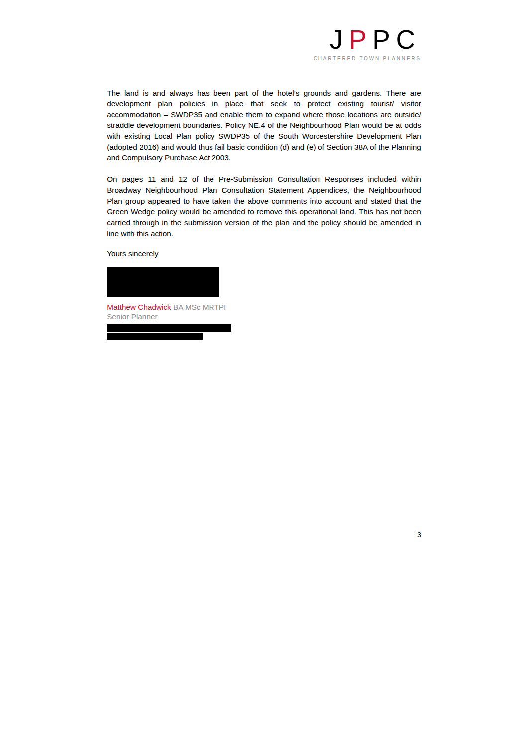JPPC
Chartered Town Planners
The land is and always has been part of the hotel’s grounds and gardens. There are development plan policies in place that seek to protect existing tourist/ visitor accommodation – SWDP35 and enable them to expand where those locations are outside/ straddle development boundaries. Policy NE.4 of the Neighbourhood Plan would be at odds with existing Local Plan policy SWDP35 of the South Worcestershire Development Plan (adopted 2016) and would thus fail basic condition (d) and (e) of Section 38A of the Planning and Compulsory Purchase Act 2003.
On pages 11 and 12 of the Pre-Submission Consultation Responses included within Broadway Neighbourhood Plan Consultation Statement Appendices, the Neighbourhood Plan group appeared to have taken the above comments into account and stated that the Green Wedge policy would be amended to remove this operational land. This has not been carried through in the submission version of the plan and the policy should be amended in line with this action.
Yours sincerely
Matthew Chadwick BA MSc MRTPI
Senior Planner
3